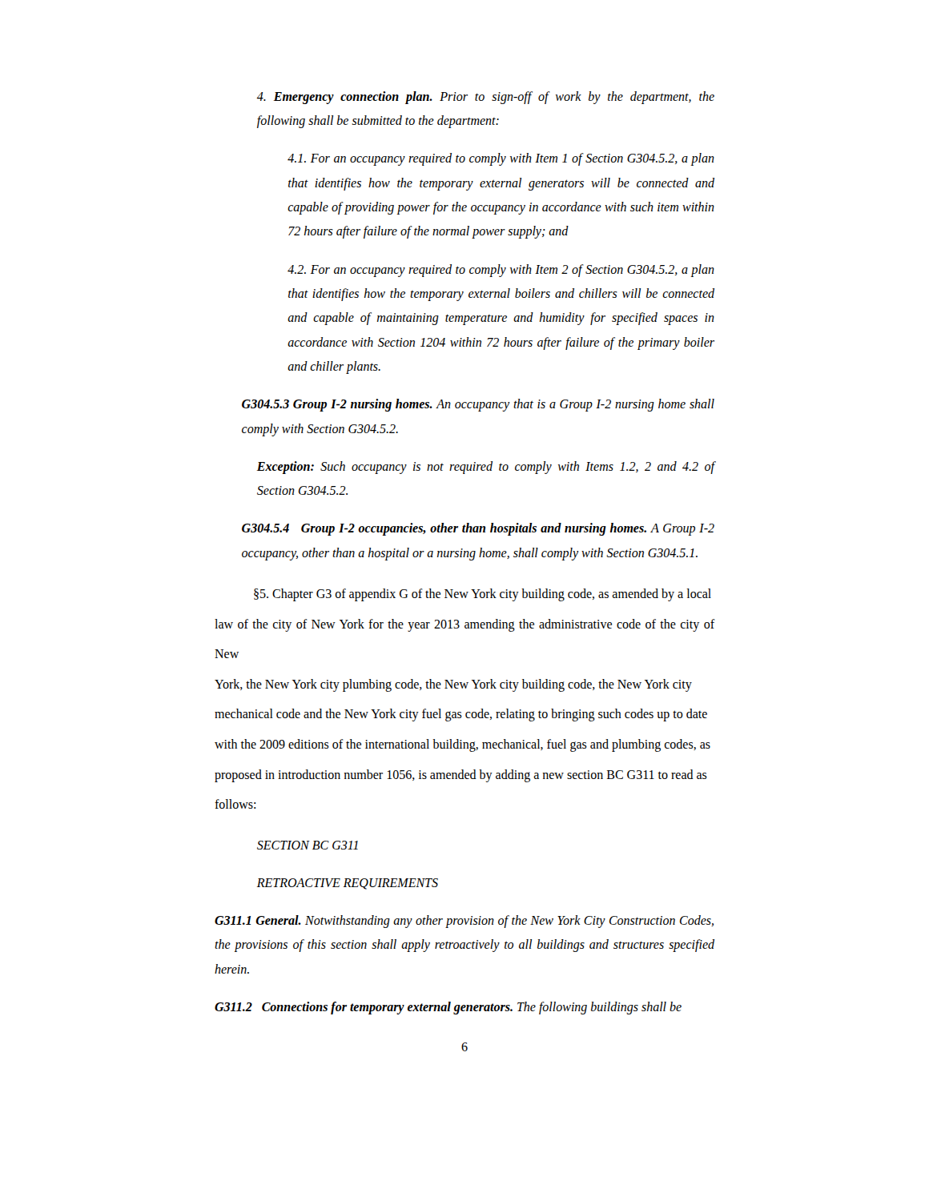4. Emergency connection plan. Prior to sign-off of work by the department, the following shall be submitted to the department:
4.1. For an occupancy required to comply with Item 1 of Section G304.5.2, a plan that identifies how the temporary external generators will be connected and capable of providing power for the occupancy in accordance with such item within 72 hours after failure of the normal power supply; and
4.2. For an occupancy required to comply with Item 2 of Section G304.5.2, a plan that identifies how the temporary external boilers and chillers will be connected and capable of maintaining temperature and humidity for specified spaces in accordance with Section 1204 within 72 hours after failure of the primary boiler and chiller plants.
G304.5.3 Group I-2 nursing homes. An occupancy that is a Group I-2 nursing home shall comply with Section G304.5.2.
Exception: Such occupancy is not required to comply with Items 1.2, 2 and 4.2 of Section G304.5.2.
G304.5.4 Group I-2 occupancies, other than hospitals and nursing homes. A Group I-2 occupancy, other than a hospital or a nursing home, shall comply with Section G304.5.1.
§5. Chapter G3 of appendix G of the New York city building code, as amended by a local
law of the city of New York for the year 2013 amending the administrative code of the city of New
York, the New York city plumbing code, the New York city building code, the New York city
mechanical code and the New York city fuel gas code, relating to bringing such codes up to date
with the 2009 editions of the international building, mechanical, fuel gas and plumbing codes, as
proposed in introduction number 1056, is amended by adding a new section BC G311 to read as
follows:
SECTION BC G311
RETROACTIVE REQUIREMENTS
G311.1 General. Notwithstanding any other provision of the New York City Construction Codes, the provisions of this section shall apply retroactively to all buildings and structures specified herein.
G311.2 Connections for temporary external generators. The following buildings shall be
6